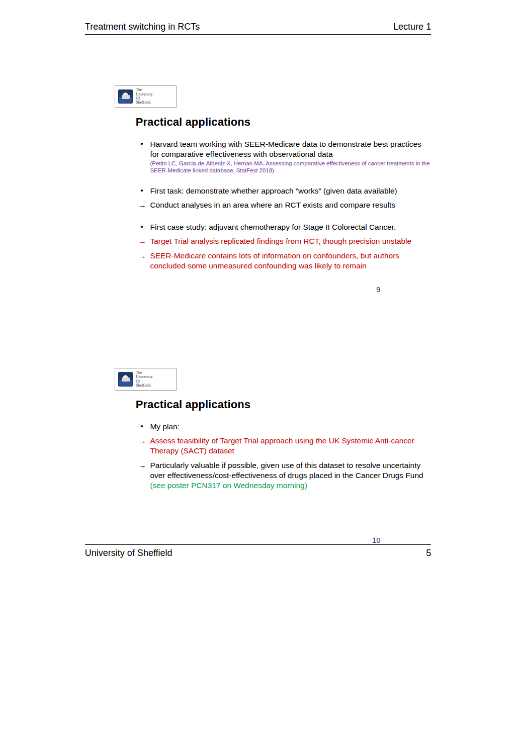Treatment switching in RCTs Lecture 1
The
University
Of
Sheffield.
Practical applications
Harvard team working with SEER-Medicare data to demonstrate best practices for comparative effectiveness with observational data (Petito LC, Garcia-de-Albeniz X, Hernan MA. Assessing comparative effectiveness of cancer treatments in the SEER-Medicate linked database, StatFest 2018)
First task: demonstrate whether approach “works” (given data available)
Conduct analyses in an area where an RCT exists and compare results
First case study: adjuvant chemotherapy for Stage II Colorectal Cancer.
Target Trial analysis replicated findings from RCT, though precision unstable
SEER-Medicare contains lots of information on confounders, but authors concluded some unmeasured confounding was likely to remain
9
The
University
Of
Sheffield.
Practical applications
My plan:
Assess feasibility of Target Trial approach using the UK Systemic Anti-cancer Therapy (SACT) dataset
Particularly valuable if possible, given use of this dataset to resolve uncertainty over effectiveness/cost-effectiveness of drugs placed in the Cancer Drugs Fund (see poster PCN317 on Wednesday morning)
10
University of Sheffield 5